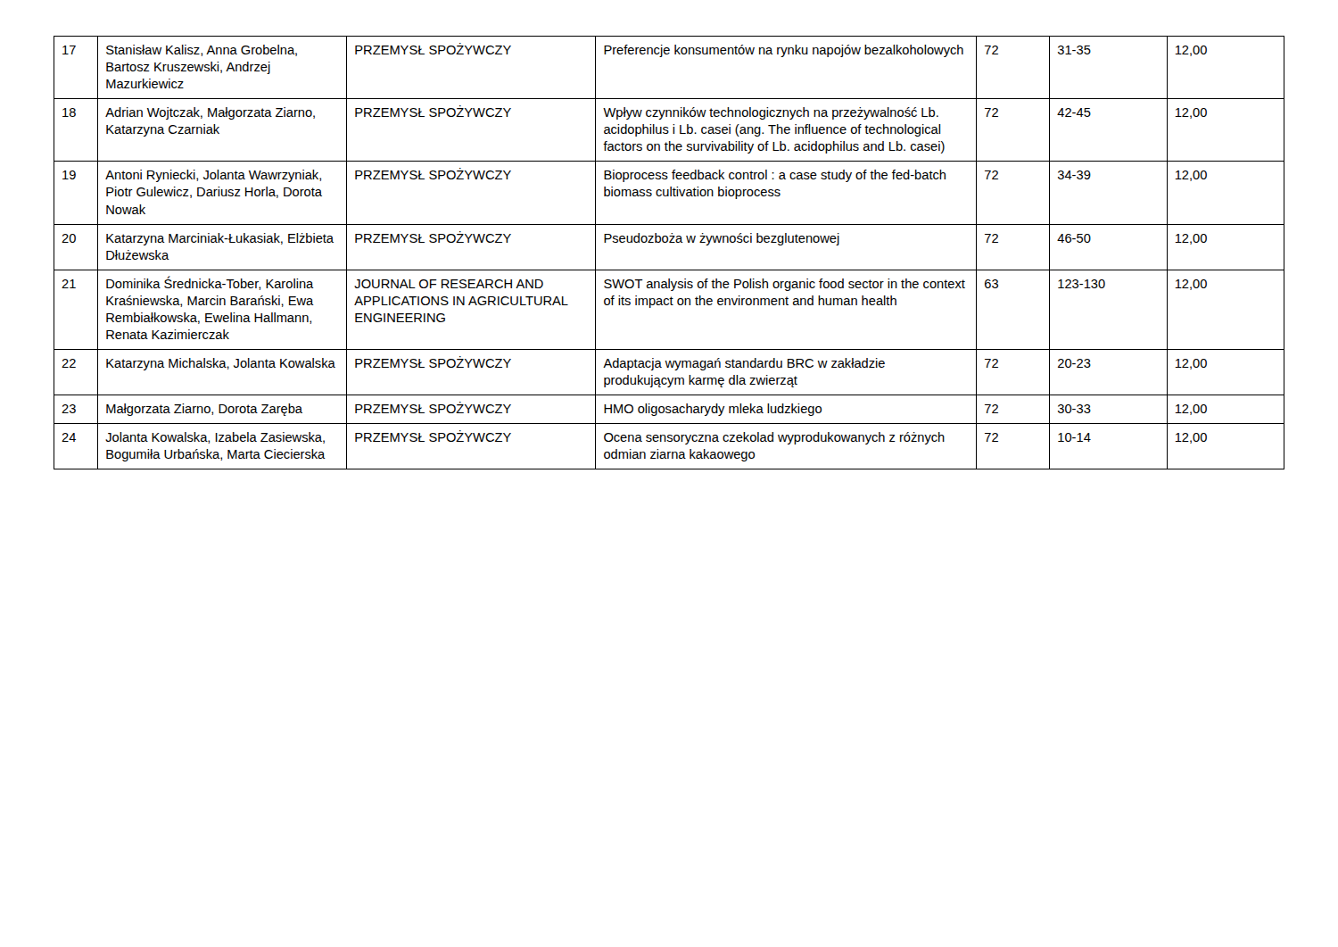| 17 | Stanisław Kalisz, Anna Grobelna, Bartosz Kruszewski, Andrzej Mazurkiewicz | PRZEMYSŁ SPOŻYWCZY | Preferencje konsumentów na rynku napojów bezalkoholowych | 72 | 31-35 | 12,00 |
| 18 | Adrian Wojtczak, Małgorzata Ziarno, Katarzyna Czarniak | PRZEMYSŁ SPOŻYWCZY | Wpływ czynników technologicznych na przeżywalność Lb. acidophilus i Lb. casei (ang. The influence of technological factors on the survivability of Lb. acidophilus and Lb. casei) | 72 | 42-45 | 12,00 |
| 19 | Antoni Ryniecki, Jolanta Wawrzyniak, Piotr Gulewicz, Dariusz Horla, Dorota Nowak | PRZEMYSŁ SPOŻYWCZY | Bioprocess feedback control : a case study of the fed-batch biomass cultivation bioprocess | 72 | 34-39 | 12,00 |
| 20 | Katarzyna Marciniak-Łukasiak, Elżbieta Dłużewska | PRZEMYSŁ SPOŻYWCZY | Pseudozboża w żywności bezglutenowej | 72 | 46-50 | 12,00 |
| 21 | Dominika Średnicka-Tober, Karolina Kraśniewska, Marcin Barański, Ewa Rembiałkowska, Ewelina Hallmann, Renata Kazimierczak | JOURNAL OF RESEARCH AND APPLICATIONS IN AGRICULTURAL ENGINEERING | SWOT analysis of the Polish organic food sector in the context of its impact on the environment and human health | 63 | 123-130 | 12,00 |
| 22 | Katarzyna Michalska, Jolanta Kowalska | PRZEMYSŁ SPOŻYWCZY | Adaptacja wymagań standardu BRC w zakładzie produkującym karmę dla zwierząt | 72 | 20-23 | 12,00 |
| 23 | Małgorzata Ziarno, Dorota Zaręba | PRZEMYSŁ SPOŻYWCZY | HMO oligosacharydy mleka ludzkiego | 72 | 30-33 | 12,00 |
| 24 | Jolanta Kowalska, Izabela Zasiewska, Bogumiła Urbańska, Marta Ciecierska | PRZEMYSŁ SPOŻYWCZY | Ocena sensoryczna czekolad wyprodukowanych z różnych odmian ziarna kakaowego | 72 | 10-14 | 12,00 |